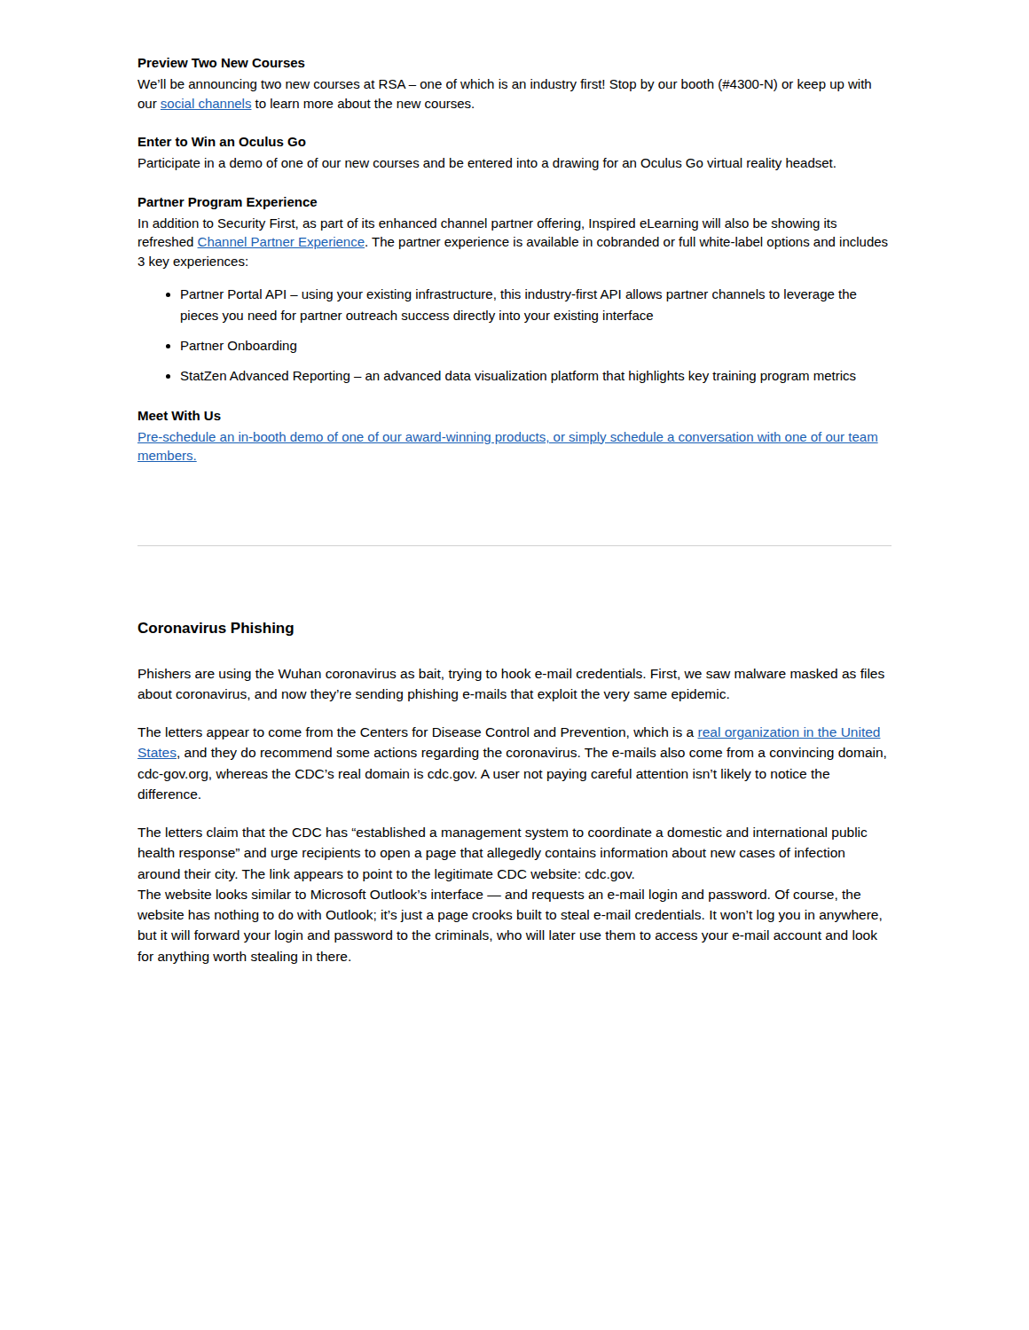Preview Two New Courses
We’ll be announcing two new courses at RSA – one of which is an industry first! Stop by our booth (#4300-N) or keep up with our social channels to learn more about the new courses.
Enter to Win an Oculus Go
Participate in a demo of one of our new courses and be entered into a drawing for an Oculus Go virtual reality headset.
Partner Program Experience
In addition to Security First, as part of its enhanced channel partner offering, Inspired eLearning will also be showing its refreshed Channel Partner Experience. The partner experience is available in cobranded or full white-label options and includes 3 key experiences:
Partner Portal API – using your existing infrastructure, this industry-first API allows partner channels to leverage the pieces you need for partner outreach success directly into your existing interface
Partner Onboarding
StatZen Advanced Reporting – an advanced data visualization platform that highlights key training program metrics
Meet With Us
Pre-schedule an in-booth demo of one of our award-winning products, or simply schedule a conversation with one of our team members.
Coronavirus Phishing
Phishers are using the Wuhan coronavirus as bait, trying to hook e-mail credentials. First, we saw malware masked as files about coronavirus, and now they’re sending phishing e-mails that exploit the very same epidemic.
The letters appear to come from the Centers for Disease Control and Prevention, which is a real organization in the United States, and they do recommend some actions regarding the coronavirus. The e-mails also come from a convincing domain, cdc-gov.org, whereas the CDC’s real domain is cdc.gov. A user not paying careful attention isn’t likely to notice the difference.
The letters claim that the CDC has “established a management system to coordinate a domestic and international public health response” and urge recipients to open a page that allegedly contains information about new cases of infection around their city. The link appears to point to the legitimate CDC website: cdc.gov.
The website looks similar to Microsoft Outlook’s interface — and requests an e-mail login and password. Of course, the website has nothing to do with Outlook; it’s just a page crooks built to steal e-mail credentials. It won’t log you in anywhere, but it will forward your login and password to the criminals, who will later use them to access your e-mail account and look for anything worth stealing in there.